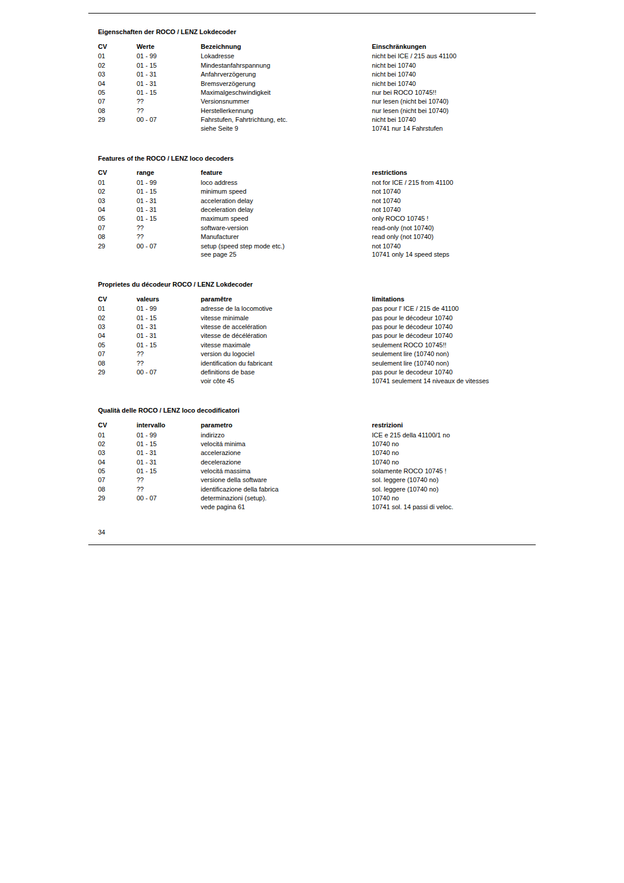Eigenschaften der ROCO / LENZ Lokdecoder
| CV | Werte | Bezeichnung | Einschränkungen |
| --- | --- | --- | --- |
| 01 | 01 - 99 | Lokadresse | nicht bei ICE / 215 aus 41100 |
| 02 | 01 - 15 | Mindestanfahrspannung | nicht bei 10740 |
| 03 | 01 - 31 | Anfahrverzögerung | nicht bei 10740 |
| 04 | 01 - 31 | Bremsverzögerung | nicht bei 10740 |
| 05 | 01 - 15 | Maximalgeschwindigkeit | nur bei ROCO 10745!! |
| 07 | ?? | Versionsnummer | nur lesen (nicht bei 10740) |
| 08 | ?? | Herstellerkennung | nur lesen (nicht bei 10740) |
| 29 | 00 - 07 | Fahrstufen, Fahrtrichtung, etc. siehe Seite 9 | nicht bei 10740 10741 nur 14 Fahrstufen |
Features of the ROCO / LENZ loco decoders
| CV | range | feature | restrictions |
| --- | --- | --- | --- |
| 01 | 01 - 99 | loco address | not for ICE / 215 from 41100 |
| 02 | 01 - 15 | minimum speed | not 10740 |
| 03 | 01 - 31 | acceleration delay | not 10740 |
| 04 | 01 - 31 | deceleration delay | not 10740 |
| 05 | 01 - 15 | maximum speed | only ROCO 10745 ! |
| 07 | ?? | software-version | read-only (not 10740) |
| 08 | ?? | Manufacturer | read only (not 10740) |
| 29 | 00 - 07 | setup (speed step mode etc.) see page 25 | not 10740 10741 only 14 speed steps |
Proprietes du décodeur ROCO / LENZ Lokdecoder
| CV | valeurs | paramêtre | limitations |
| --- | --- | --- | --- |
| 01 | 01 - 99 | adresse de la locomotive | pas pour l' ICE / 215 de 41100 |
| 02 | 01 - 15 | vitesse minimale | pas pour le décodeur 10740 |
| 03 | 01 - 31 | vitesse de accelération | pas pour le décodeur 10740 |
| 04 | 01 - 31 | vitesse de décélération | pas pour le décodeur 10740 |
| 05 | 01 - 15 | vitesse maximale | seulement ROCO 10745!! |
| 07 | ?? | version du logociel | seulement lire (10740 non) |
| 08 | ?? | identification du fabricant | seulement lire (10740 non) |
| 29 | 00 - 07 | definitions de base voir côte 45 | pas pour le decodeur 10740 10741 seulement 14 niveaux de vitesses |
Qualità delle ROCO / LENZ loco decodificatori
| CV | intervallo | parametro | restrizioni |
| --- | --- | --- | --- |
| 01 | 01 - 99 | indirizzo | ICE e 215 della 41100/1 no |
| 02 | 01 - 15 | velocitá minima | 10740 no |
| 03 | 01 - 31 | accelerazione | 10740 no |
| 04 | 01 - 31 | decelerazione | 10740 no |
| 05 | 01 - 15 | velocitá massima | solamente ROCO 10745 ! |
| 07 | ?? | versione della software | sol. leggere (10740 no) |
| 08 | ?? | identificazione della fabrica | sol. leggere (10740 no) |
| 29 | 00 - 07 | determinazioni (setup). vede pagina 61 | 10740 no 10741 sol. 14 passi di veloc. |
34